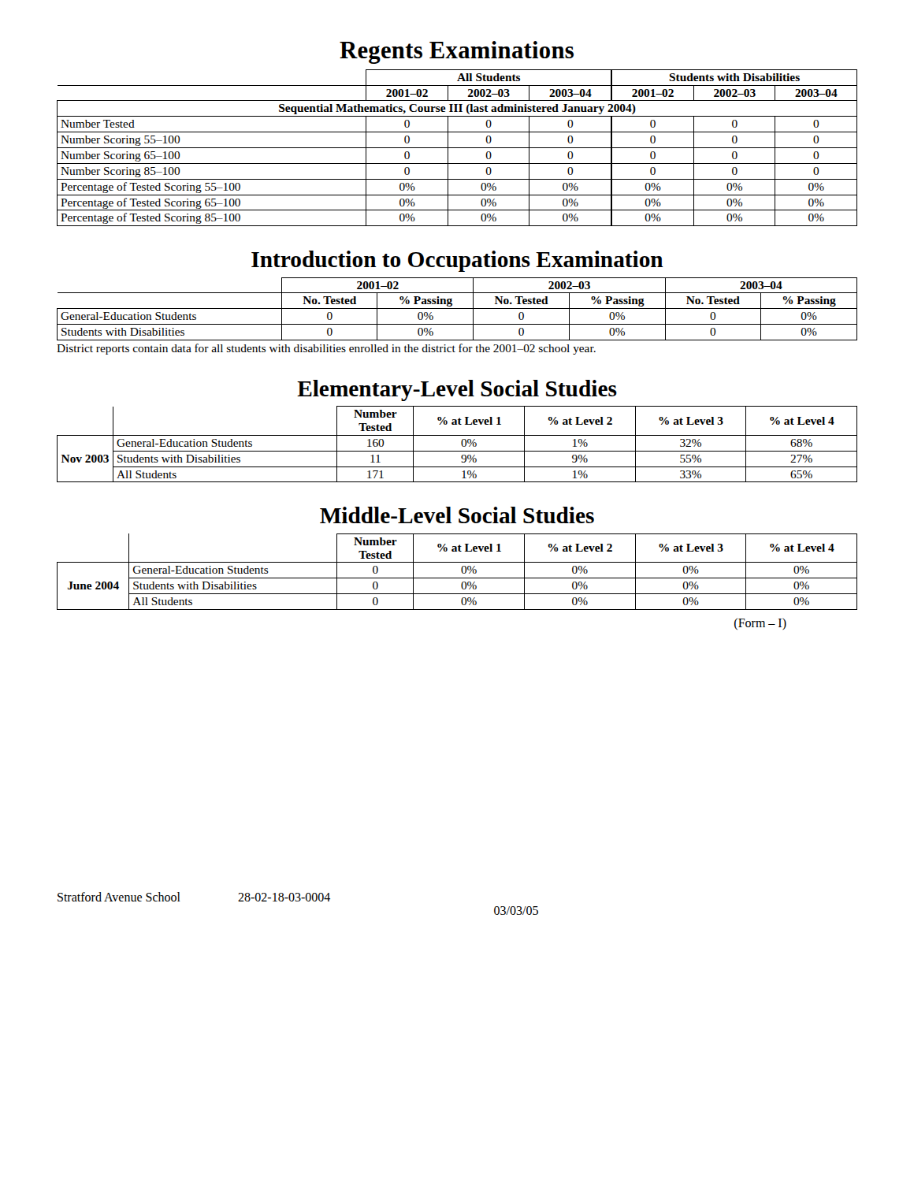Regents Examinations
| | All Students | Students with Disabilities |
| | 2001–02 | 2002–03 | 2003–04 | 2001–02 | 2002–03 | 2003–04 |
| Sequential Mathematics, Course III (last administered January 2004) |
| Number Tested | 0 | 0 | 0 | 0 | 0 | 0 |
| Number Scoring 55–100 | 0 | 0 | 0 | 0 | 0 | 0 |
| Number Scoring 65–100 | 0 | 0 | 0 | 0 | 0 | 0 |
| Number Scoring 85–100 | 0 | 0 | 0 | 0 | 0 | 0 |
| Percentage of Tested Scoring 55–100 | 0% | 0% | 0% | 0% | 0% | 0% |
| Percentage of Tested Scoring 65–100 | 0% | 0% | 0% | 0% | 0% | 0% |
| Percentage of Tested Scoring 85–100 | 0% | 0% | 0% | 0% | 0% | 0% |
Introduction to Occupations Examination
| | 2001–02 | 2002–03 | 2003–04 |
| | No. Tested | % Passing | No. Tested | % Passing | No. Tested | % Passing |
| General-Education Students | 0 | 0% | 0 | 0% | 0 | 0% |
| Students with Disabilities | 0 | 0% | 0 | 0% | 0 | 0% |
District reports contain data for all students with disabilities enrolled in the district for the 2001–02 school year.
Elementary-Level Social Studies
| | | Number Tested | % at Level 1 | % at Level 2 | % at Level 3 | % at Level 4 |
| Nov 2003 | General-Education Students | 160 | 0% | 1% | 32% | 68% |
| Students with Disabilities | 11 | 9% | 9% | 55% | 27% |
| All Students | 171 | 1% | 1% | 33% | 65% |
Middle-Level Social Studies
| | | Number Tested | % at Level 1 | % at Level 2 | % at Level 3 | % at Level 4 |
| June 2004 | General-Education Students | 0 | 0% | 0% | 0% | 0% |
| Students with Disabilities | 0 | 0% | 0% | 0% | 0% |
| All Students | 0 | 0% | 0% | 0% | 0% |
(Form – I)
Stratford Avenue School
28-02-18-03-0004
03/03/05